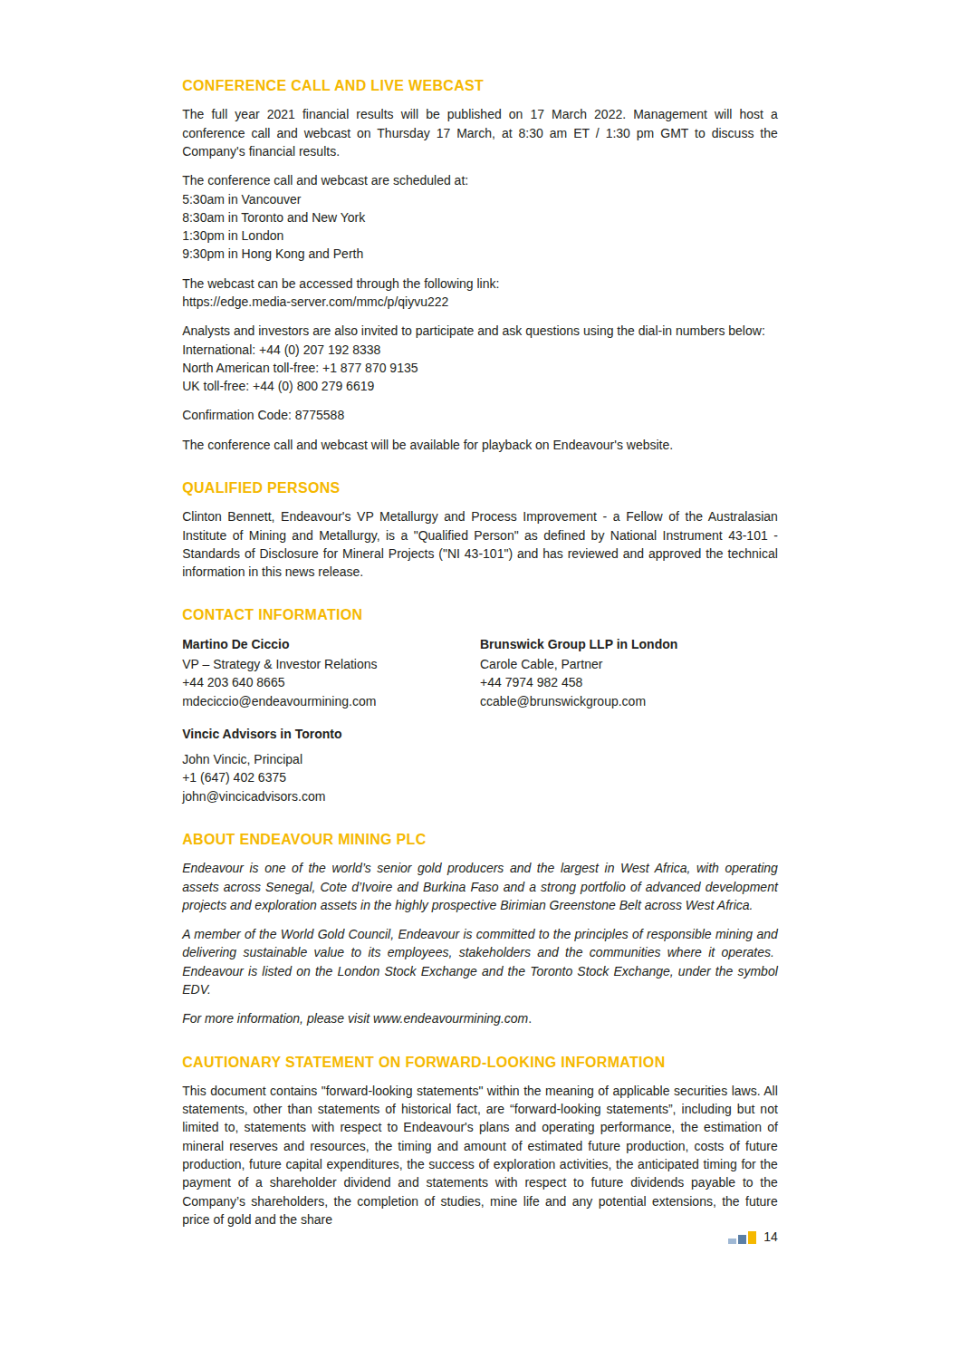Conference Call and Live Webcast
The full year 2021 financial results will be published on 17 March 2022. Management will host a conference call and webcast on Thursday 17 March, at 8:30 am ET / 1:30 pm GMT to discuss the Company's financial results.
The conference call and webcast are scheduled at:
5:30am in Vancouver
8:30am in Toronto and New York
1:30pm in London
9:30pm in Hong Kong and Perth
The webcast can be accessed through the following link:
https://edge.media-server.com/mmc/p/qiyvu222
Analysts and investors are also invited to participate and ask questions using the dial-in numbers below:
International: +44 (0) 207 192 8338
North American toll-free: +1 877 870 9135
UK toll-free: +44 (0) 800 279 6619
Confirmation Code: 8775588
The conference call and webcast will be available for playback on Endeavour's website.
Qualified Persons
Clinton Bennett, Endeavour's VP Metallurgy and Process Improvement - a Fellow of the Australasian Institute of Mining and Metallurgy, is a "Qualified Person" as defined by National Instrument 43-101 - Standards of Disclosure for Mineral Projects ("NI 43-101") and has reviewed and approved the technical information in this news release.
Contact Information
| Martino De Ciccio VP – Strategy & Investor Relations +44 203 640 8665 mdeciccio@endeavourmining.com | Brunswick Group LLP in London Carole Cable, Partner +44 7974 982 458 ccable@brunswickgroup.com |
Vincic Advisors in Toronto
John Vincic, Principal
+1 (647) 402 6375
john@vincicadvisors.com
About Endeavour Mining plc
Endeavour is one of the world’s senior gold producers and the largest in West Africa, with operating assets across Senegal, Cote d’Ivoire and Burkina Faso and a strong portfolio of advanced development projects and exploration assets in the highly prospective Birimian Greenstone Belt across West Africa.
A member of the World Gold Council, Endeavour is committed to the principles of responsible mining and delivering sustainable value to its employees, stakeholders and the communities where it operates. Endeavour is listed on the London Stock Exchange and the Toronto Stock Exchange, under the symbol EDV.
For more information, please visit www.endeavourmining.com.
Cautionary Statement on Forward-Looking Information
This document contains "forward-looking statements" within the meaning of applicable securities laws. All statements, other than statements of historical fact, are “forward-looking statements”, including but not limited to, statements with respect to Endeavour's plans and operating performance, the estimation of mineral reserves and resources, the timing and amount of estimated future production, costs of future production, future capital expenditures, the success of exploration activities, the anticipated timing for the payment of a shareholder dividend and statements with respect to future dividends payable to the Company’s shareholders, the completion of studies, mine life and any potential extensions, the future price of gold and the share
14